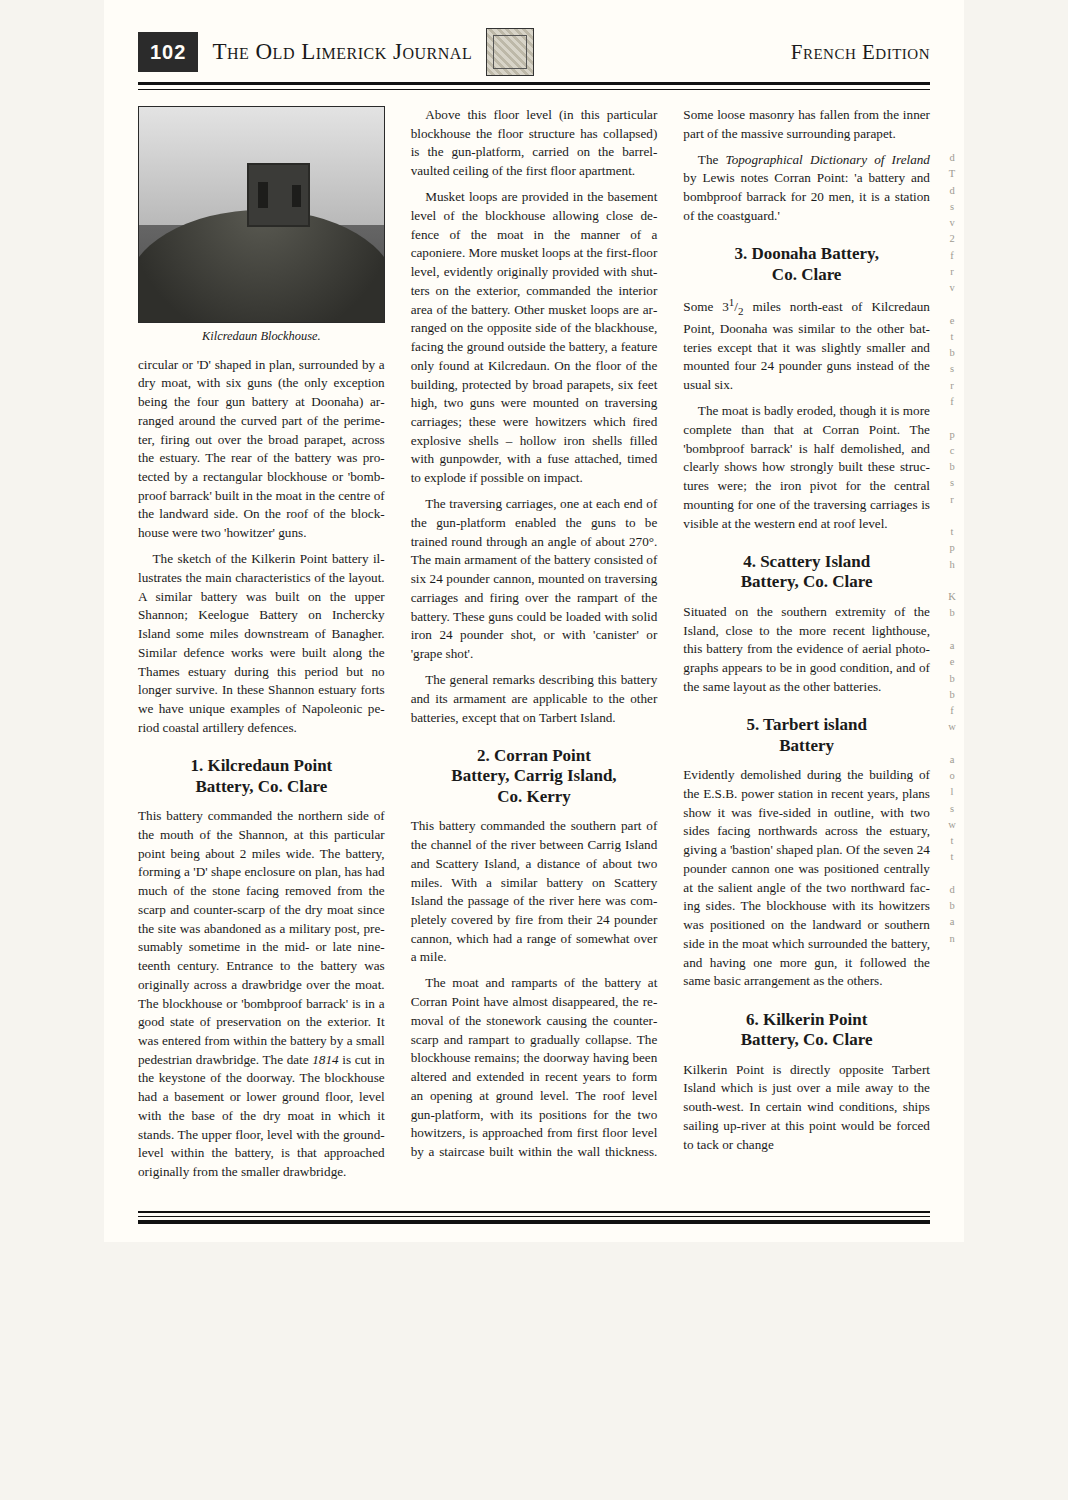102
The Old Limerick Journal
French Edition
Kilcredaun Blockhouse.
circular or 'D' shaped in plan, surrounded by a dry moat, with six guns (the only exception being the four gun battery at Doonaha) arranged around the curved part of the perimeter, firing out over the broad parapet, across the estuary. The rear of the battery was protected by a rectangular blockhouse or 'bomb-proof barrack' built in the moat in the centre of the landward side. On the roof of the blockhouse were two 'howitzer' guns.
The sketch of the Kilkerin Point battery illustrates the main characteristics of the layout. A similar battery was built on the upper Shannon; Keelogue Battery on Inchercky Island some miles downstream of Banagher. Similar defence works were built along the Thames estuary during this period but no longer survive. In these Shannon estuary forts we have unique examples of Napoleonic period coastal artillery defences.
1. Kilcredaun Point
Battery, Co. Clare
This battery commanded the northern side of the mouth of the Shannon, at this particular point being about 2 miles wide. The battery, forming a 'D' shape enclosure on plan, has had much of the stone facing removed from the scarp and counter-scarp of the dry moat since the site was abandoned as a military post, presumably sometime in the mid- or late nineteenth century. Entrance to the battery was originally across a drawbridge over the moat. The blockhouse or 'bombproof barrack' is in a good state of preservation on the exterior. It was entered from within the battery by a small pedestrian drawbridge. The date 1814 is cut in the keystone of the doorway. The blockhouse had a basement or lower ground floor, level with the base of the dry moat in which it stands. The upper floor, level with the ground-level within the battery, is that approached originally from the smaller drawbridge.
Above this floor level (in this particular blockhouse the floor structure has collapsed) is the gun-platform, carried on the barrel-vaulted ceiling of the first floor apartment.
Musket loops are provided in the basement level of the blockhouse allowing close defence of the moat in the manner of a caponiere. More musket loops at the first-floor level, evidently originally provided with shutters on the exterior, commanded the interior area of the battery. Other musket loops are arranged on the opposite side of the blackhouse, facing the ground outside the battery, a feature only found at Kilcredaun. On the floor of the building, protected by broad parapets, six feet high, two guns were mounted on traversing carriages; these were howitzers which fired explosive shells – hollow iron shells filled with gunpowder, with a fuse attached, timed to explode if possible on impact.
The traversing carriages, one at each end of the gun-platform enabled the guns to be trained round through an angle of about 270°. The main armament of the battery consisted of six 24 pounder cannon, mounted on traversing carriages and firing over the rampart of the battery. These guns could be loaded with solid iron 24 pounder shot, or with 'canister' or 'grape shot'.
The general remarks describing this battery and its armament are applicable to the other batteries, except that on Tarbert Island.
2. Corran Point
Battery, Carrig Island,
Co. Kerry
This battery commanded the southern part of the channel of the river between Carrig Island and Scattery Island, a distance of about two miles. With a similar battery on Scattery Island the passage of the river here was completely covered by fire from their 24 pounder cannon, which had a range of somewhat over a mile.
The moat and ramparts of the battery at Corran Point have almost disappeared, the removal of the stonework causing the counterscarp and rampart to gradually collapse. The blockhouse remains; the doorway having been altered and extended in recent years to form an opening at ground level. The roof level gun-platform, with its positions for the two howitzers, is approached from first floor level by a staircase built within the wall thickness. Some loose masonry has fallen from the inner part of the massive surrounding parapet.
The Topographical Dictionary of Ireland by Lewis notes Corran Point: 'a battery and bombproof barrack for 20 men, it is a station of the coastguard.'
3. Doonaha Battery,
Co. Clare
Some 31/2 miles north-east of Kilcredaun Point, Doonaha was similar to the other batteries except that it was slightly smaller and mounted four 24 pounder guns instead of the usual six.
The moat is badly eroded, though it is more complete than that at Corran Point. The 'bombproof barrack' is half demolished, and clearly shows how strongly built these structures were; the iron pivot for the central mounting for one of the traversing carriages is visible at the western end at roof level.
4. Scattery Island
Battery, Co. Clare
Situated on the southern extremity of the Island, close to the more recent lighthouse, this battery from the evidence of aerial photographs appears to be in good condition, and of the same layout as the other batteries.
5. Tarbert island
Battery
Evidently demolished during the building of the E.S.B. power station in recent years, plans show it was five-sided in outline, with two sides facing northwards across the estuary, giving a 'bastion' shaped plan. Of the seven 24 pounder cannon one was positioned centrally at the salient angle of the two northward facing sides. The blockhouse with its howitzers was positioned on the landward or southern side in the moat which surrounded the battery, and having one more gun, it followed the same basic arrangement as the others.
6. Kilkerin Point
Battery, Co. Clare
Kilkerin Point is directly opposite Tarbert Island which is just over a mile away to the south-west. In certain wind conditions, ships sailing up-river at this point would be forced to tack or change
d
T
d
s
v
2
f
r
v
e
t
b
s
r
f
p
c
b
s
r
t
p
h
K
b
a
e
b
b
f
w
a
o
l
s
w
t
t
d
b
a
n